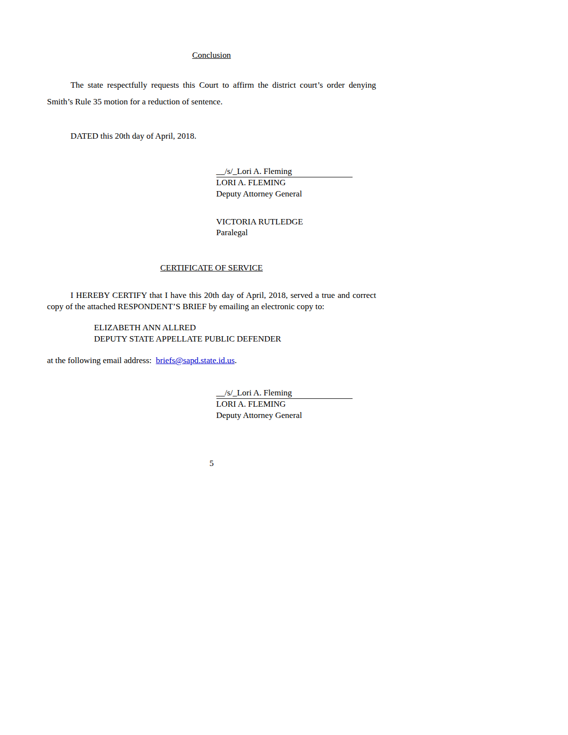Conclusion
The state respectfully requests this Court to affirm the district court’s order denying Smith’s Rule 35 motion for a reduction of sentence.
DATED this 20th day of April, 2018.
__/s/_Lori A. Fleming LORI A. FLEMING Deputy Attorney General
VICTORIA RUTLEDGE Paralegal
CERTIFICATE OF SERVICE
I HEREBY CERTIFY that I have this 20th day of April, 2018, served a true and correct copy of the attached RESPONDENT’S BRIEF by emailing an electronic copy to:
ELIZABETH ANN ALLRED
DEPUTY STATE APPELLATE PUBLIC DEFENDER
at the following email address: briefs@sapd.state.id.us.
__/s/_Lori A. Fleming LORI A. FLEMING Deputy Attorney General
5